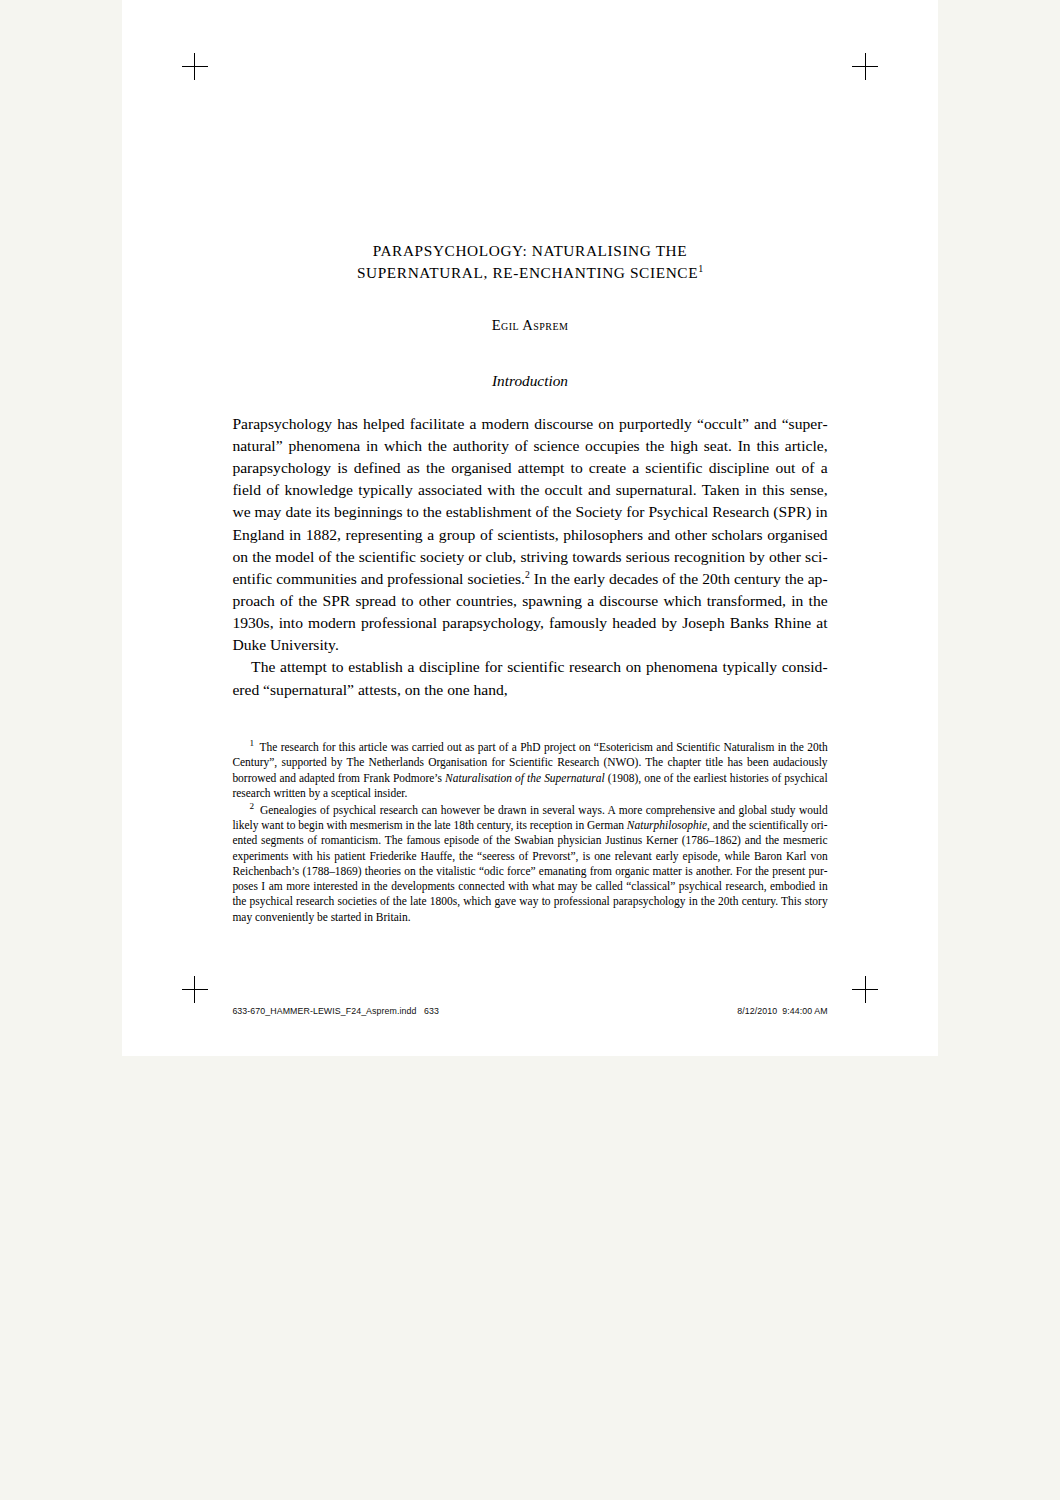Parapsychology: Naturalising the
Supernatural, Re-enchanting Science1
Egil Asprem
Introduction
Parapsychology has helped facilitate a modern discourse on purportedly “occult” and “supernatural” phenomena in which the authority of science occupies the high seat. In this article, parapsychology is defined as the organised attempt to create a scientific discipline out of a field of knowledge typically associated with the occult and supernatural. Taken in this sense, we may date its beginnings to the establishment of the Society for Psychical Research (SPR) in England in 1882, representing a group of scientists, philosophers and other scholars organised on the model of the scientific society or club, striving towards serious recognition by other scientific communities and professional societies.2 In the early decades of the 20th century the approach of the SPR spread to other countries, spawning a discourse which transformed, in the 1930s, into modern professional parapsychology, famously headed by Joseph Banks Rhine at Duke University.
The attempt to establish a discipline for scientific research on phenomena typically considered “supernatural” attests, on the one hand,
1 The research for this article was carried out as part of a PhD project on “Esotericism and Scientific Naturalism in the 20th Century”, supported by The Netherlands Organisation for Scientific Research (NWO). The chapter title has been audaciously borrowed and adapted from Frank Podmore’s Naturalisation of the Supernatural (1908), one of the earliest histories of psychical research written by a sceptical insider.
2 Genealogies of psychical research can however be drawn in several ways. A more comprehensive and global study would likely want to begin with mesmerism in the late 18th century, its reception in German Naturphilosophie, and the scientifically oriented segments of romanticism. The famous episode of the Swabian physician Justinus Kerner (1786–1862) and the mesmeric experiments with his patient Friederike Hauffe, the “seeress of Prevorst”, is one relevant early episode, while Baron Karl von Reichenbach’s (1788–1869) theories on the vitalistic “odic force” emanating from organic matter is another. For the present purposes I am more interested in the developments connected with what may be called “classical” psychical research, embodied in the psychical research societies of the late 1800s, which gave way to professional parapsychology in the 20th century. This story may conveniently be started in Britain.
633-670_HAMMER-LEWIS_F24_Asprem.indd 633 8/12/2010 9:44:00 AM